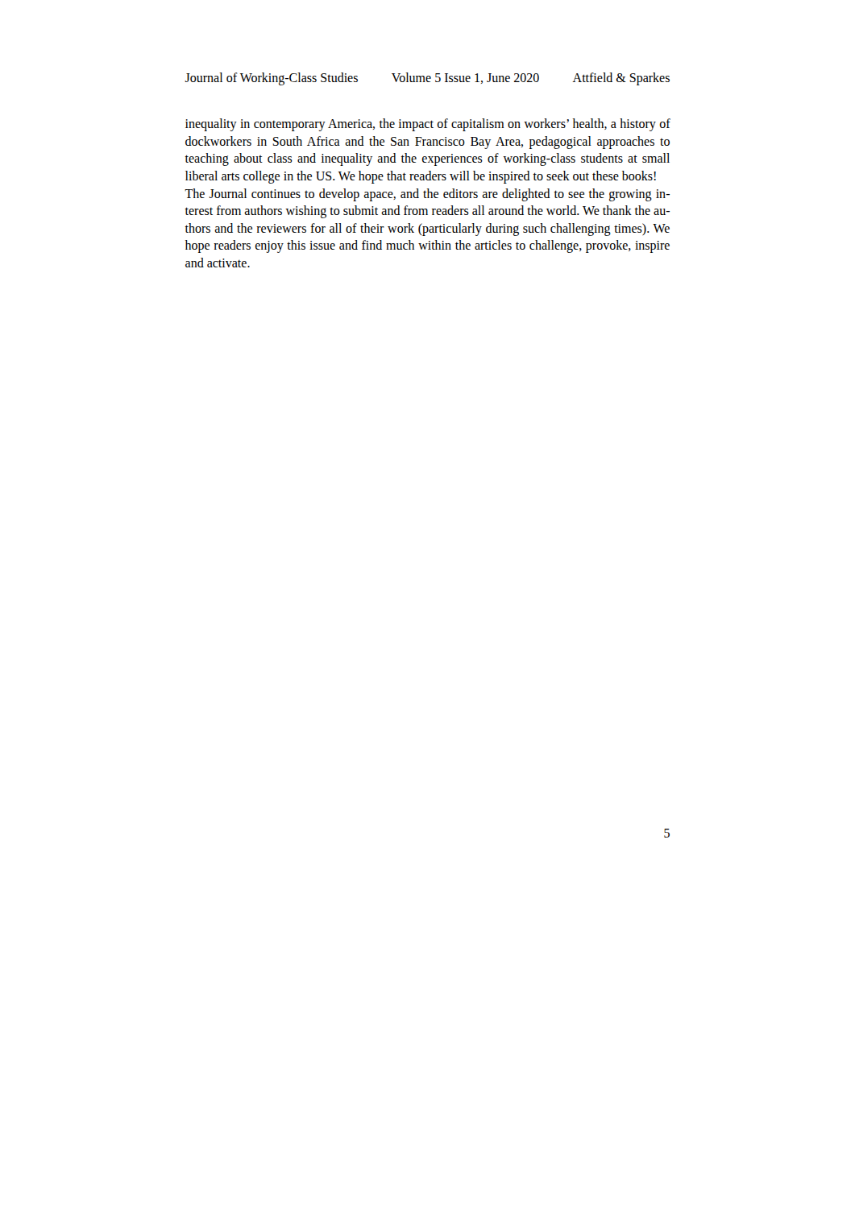Journal of Working-Class Studies Volume 5 Issue 1, June 2020 Attfield & Sparkes
inequality in contemporary America, the impact of capitalism on workers’ health, a history of dockworkers in South Africa and the San Francisco Bay Area, pedagogical approaches to teaching about class and inequality and the experiences of working-class students at small liberal arts college in the US. We hope that readers will be inspired to seek out these books!
The Journal continues to develop apace, and the editors are delighted to see the growing interest from authors wishing to submit and from readers all around the world. We thank the authors and the reviewers for all of their work (particularly during such challenging times). We hope readers enjoy this issue and find much within the articles to challenge, provoke, inspire and activate.
5